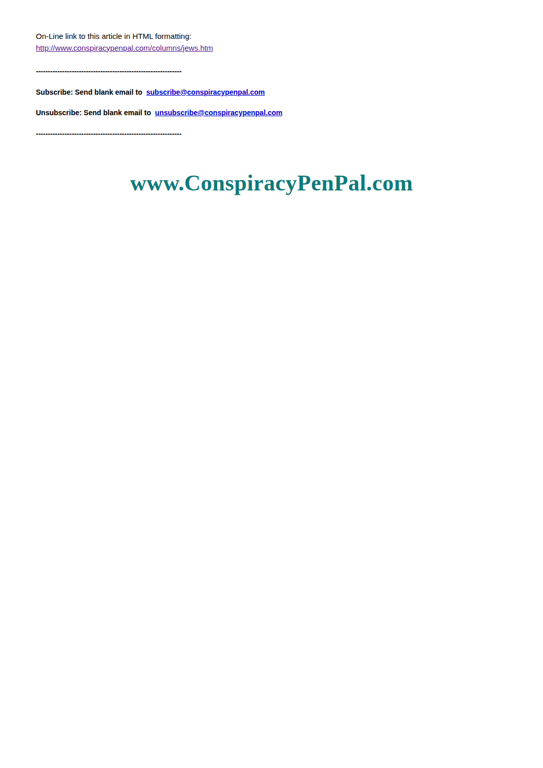On-Line link to this article in HTML formatting:
http://www.conspiracypenpal.com/columns/jews.htm
-------------------------------------------------------------
Subscribe: Send blank email to subscribe@conspiracypenpal.com
Unsubscribe: Send blank email to unsubscribe@conspiracypenpal.com
-------------------------------------------------------------
www.ConspiracyPenPal.com